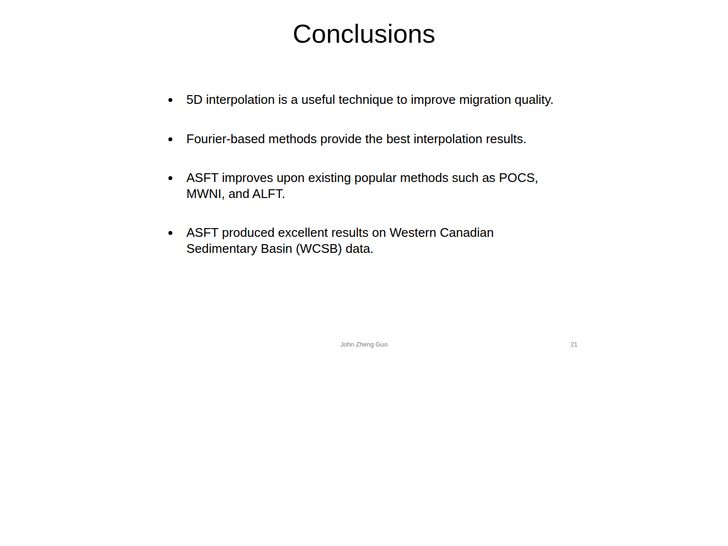Conclusions
5D interpolation is a useful technique to improve migration quality.
Fourier-based methods provide the best interpolation results.
ASFT improves upon existing popular methods such as POCS, MWNI, and ALFT.
ASFT produced excellent results on Western Canadian Sedimentary Basin (WCSB) data.
John Zheng Guo 21